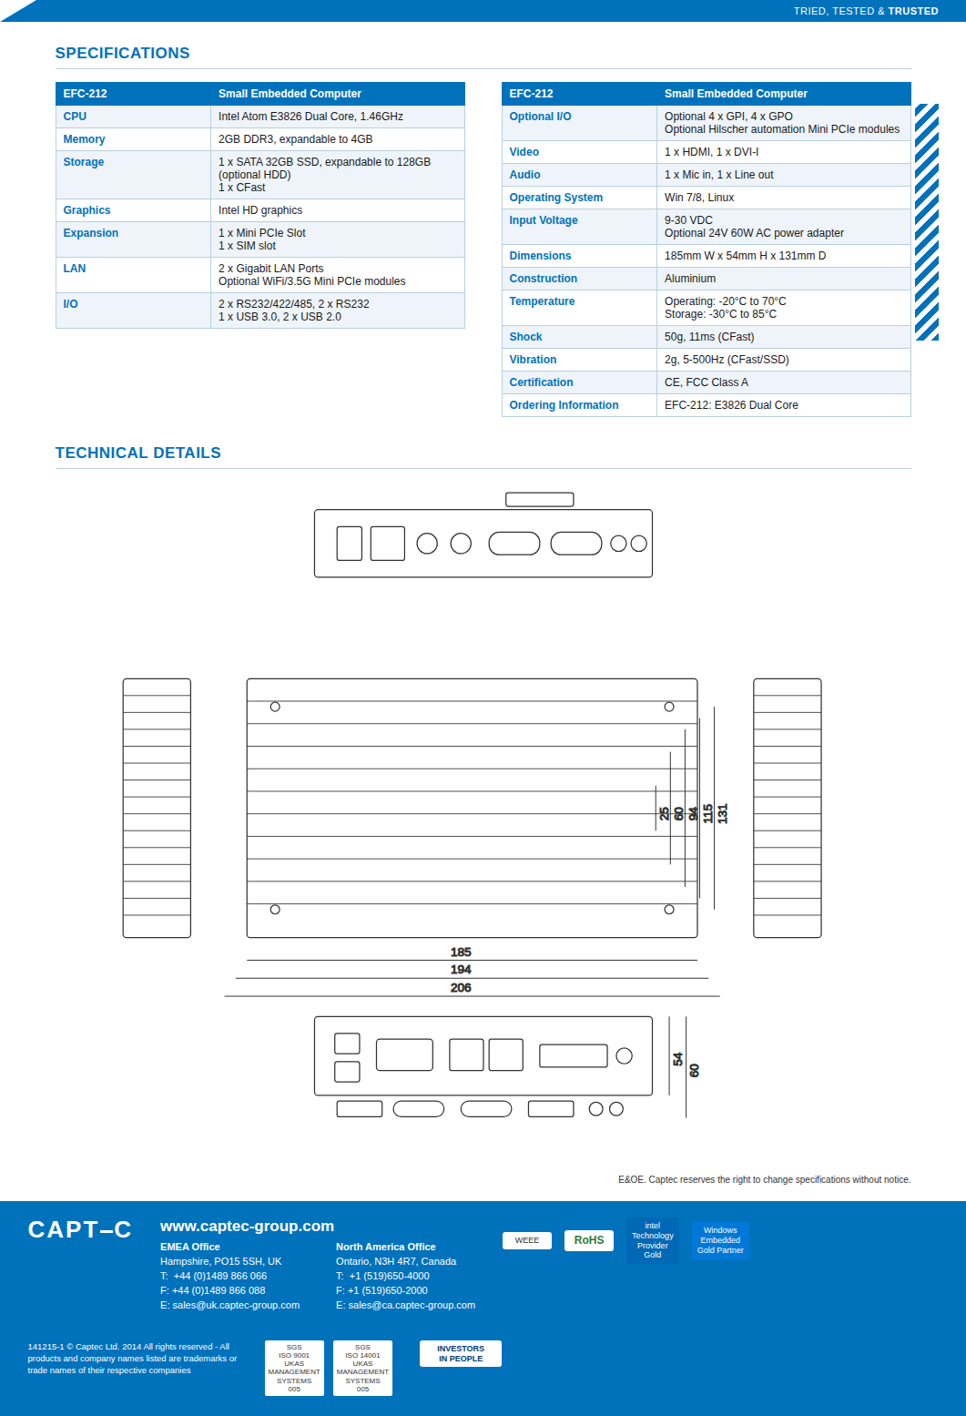TRIED, TESTED & TRUSTED
SPECIFICATIONS
| EFC-212 | Small Embedded Computer |
| --- | --- |
| CPU | Intel Atom E3826 Dual Core, 1.46GHz |
| Memory | 2GB DDR3, expandable to 4GB |
| Storage | 1 x SATA 32GB SSD, expandable to 128GB (optional HDD) 1 x CFast |
| Graphics | Intel HD graphics |
| Expansion | 1 x Mini PCIe Slot 1 x SIM slot |
| LAN | 2 x Gigabit LAN Ports Optional WiFi/3.5G Mini PCIe modules |
| I/O | 2 x RS232/422/485, 2 x RS232 1 x USB 3.0, 2 x USB 2.0 |
| EFC-212 | Small Embedded Computer |
| --- | --- |
| Optional I/O | Optional 4 x GPI, 4 x GPO Optional Hilscher automation Mini PCIe modules |
| Video | 1 x HDMI, 1 x DVI-I |
| Audio | 1 x Mic in, 1 x Line out |
| Operating System | Win 7/8, Linux |
| Input Voltage | 9-30 VDC Optional 24V 60W AC power adapter |
| Dimensions | 185mm W x 54mm H x 131mm D |
| Construction | Aluminium |
| Temperature | Operating: -20°C to 70°C Storage: -30°C to 85°C |
| Shock | 50g, 11ms (CFast) |
| Vibration | 2g, 5-500Hz (CFast/SSD) |
| Certification | CE, FCC Class A |
| Ordering Information | EFC-212: E3826 Dual Core |
TECHNICAL DETAILS
185 194 206 131 115 94 60 25 54 60
E&OE. Captec reserves the right to change specifications without notice.
CAPT C
www.captec-group.com
EMEA Office
Hampshire, PO15 5SH, UK
T: +44 (0)1489 866 066
F: +44 (0)1489 866 088
E: sales@uk.captec-group.com
North America Office
Ontario, N3H 4R7, Canada
T: +1 (519)650-4000
F: +1 (519)650-2000
E: sales@ca.captec-group.com
WEEE
RoHS
intel
Technology
Provider
Gold
Windows
Embedded
Gold Partner
141215-1 © Captec Ltd. 2014 All rights reserved - All products and company names listed are trademarks or trade names of their respective companies
SGS
ISO 9001
UKAS
MANAGEMENT
SYSTEMS
005
SGS
ISO 14001
UKAS
MANAGEMENT
SYSTEMS
005
INVESTORS
IN PEOPLE